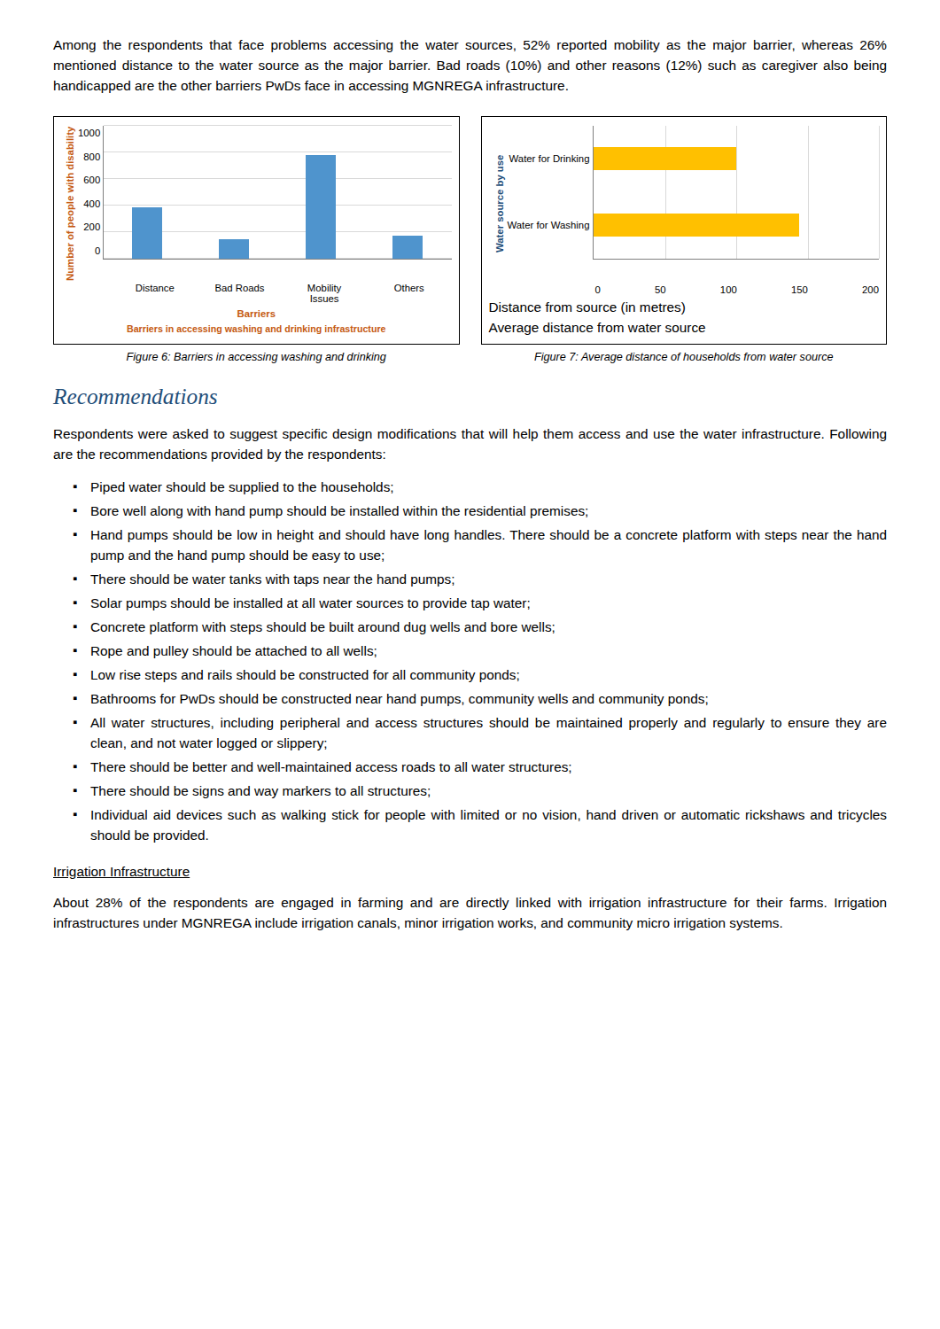Among the respondents that face problems accessing the water sources, 52% reported mobility as the major barrier, whereas 26% mentioned distance to the water source as the major barrier. Bad roads (10%) and other reasons (12%) such as caregiver also being handicapped are the other barriers PwDs face in accessing MGNREGA infrastructure.
Number of people with disability
1000 800 600 400 200 0
Distance Bad Roads Mobility Issues Others
Barriers
Barriers in accessing washing and drinking infrastructure
Water source by use
Water for Drinking Water for Washing
050100150200
Distance from source (in metres)
Average distance from water source
Figure 6: Barriers in accessing washing and drinking
Figure 7: Average distance of households from water source
Recommendations
Respondents were asked to suggest specific design modifications that will help them access and use the water infrastructure. Following are the recommendations provided by the respondents:
Piped water should be supplied to the households;
Bore well along with hand pump should be installed within the residential premises;
Hand pumps should be low in height and should have long handles. There should be a concrete platform with steps near the hand pump and the hand pump should be easy to use;
There should be water tanks with taps near the hand pumps;
Solar pumps should be installed at all water sources to provide tap water;
Concrete platform with steps should be built around dug wells and bore wells;
Rope and pulley should be attached to all wells;
Low rise steps and rails should be constructed for all community ponds;
Bathrooms for PwDs should be constructed near hand pumps, community wells and community ponds;
All water structures, including peripheral and access structures should be maintained properly and regularly to ensure they are clean, and not water logged or slippery;
There should be better and well-maintained access roads to all water structures;
There should be signs and way markers to all structures;
Individual aid devices such as walking stick for people with limited or no vision, hand driven or automatic rickshaws and tricycles should be provided.
Irrigation Infrastructure
About 28% of the respondents are engaged in farming and are directly linked with irrigation infrastructure for their farms. Irrigation infrastructures under MGNREGA include irrigation canals, minor irrigation works, and community micro irrigation systems.